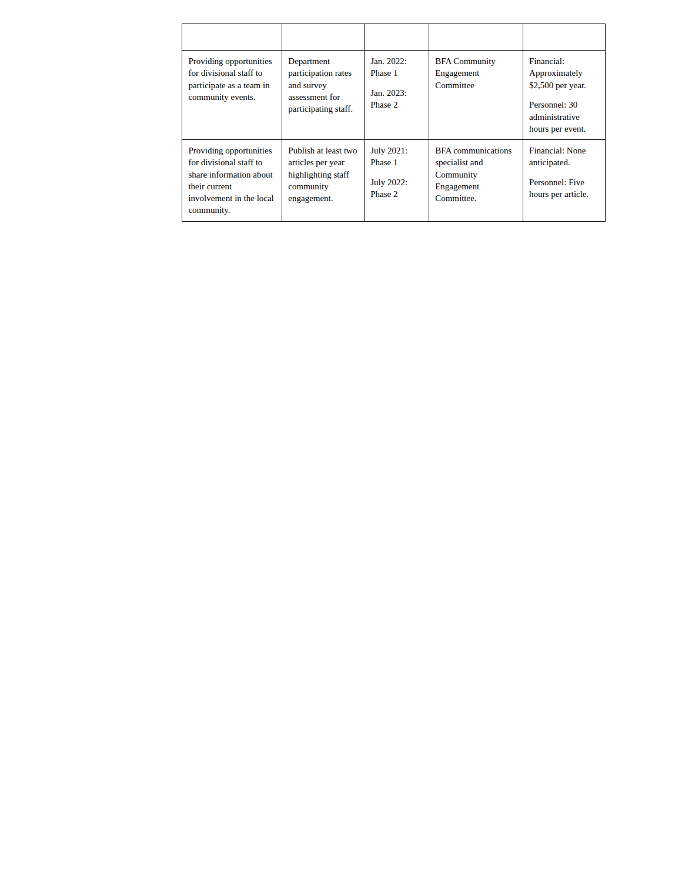| | Providing opportunities for divisional staff to participate as a team in community events. | Department participation rates and survey assessment for participating staff. | Jan. 2022: Phase 1 Jan. 2023: Phase 2 | BFA Community Engagement Committee | Financial: Approximately $2,500 per year. Personnel: 30 administrative hours per event. |
| | Providing opportunities for divisional staff to share information about their current involvement in the local community. | Publish at least two articles per year highlighting staff community engagement. | July 2021: Phase 1 July 2022: Phase 2 | BFA communications specialist and Community Engagement Committee. | Financial: None anticipated. Personnel: Five hours per article. |